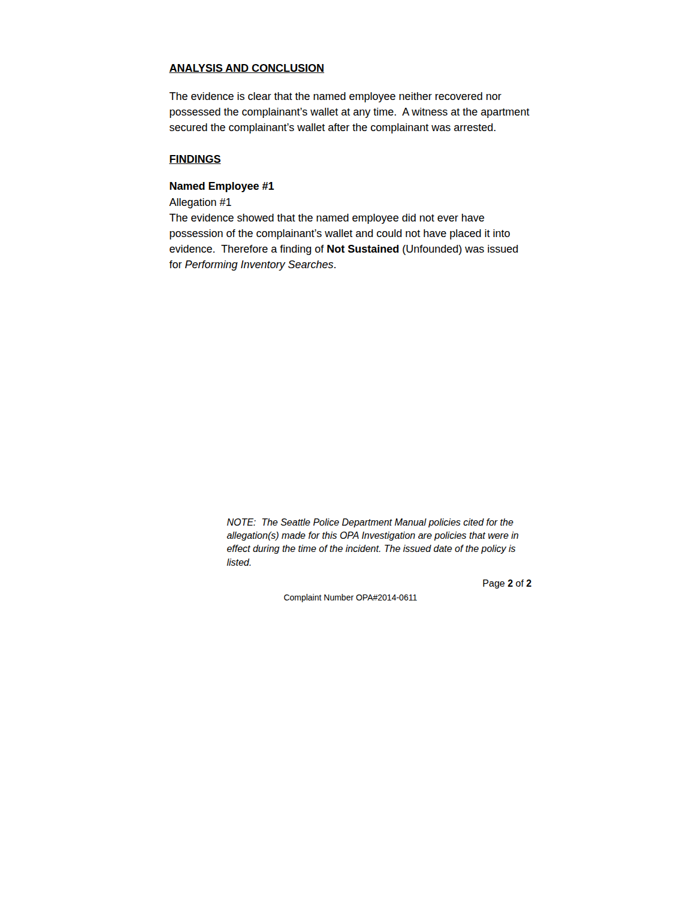ANALYSIS AND CONCLUSION
The evidence is clear that the named employee neither recovered nor possessed the complainant’s wallet at any time. A witness at the apartment secured the complainant’s wallet after the complainant was arrested.
FINDINGS
Named Employee #1
Allegation #1
The evidence showed that the named employee did not ever have possession of the complainant’s wallet and could not have placed it into evidence. Therefore a finding of Not Sustained (Unfounded) was issued for Performing Inventory Searches.
NOTE: The Seattle Police Department Manual policies cited for the allegation(s) made for this OPA Investigation are policies that were in effect during the time of the incident. The issued date of the policy is listed.
Page 2 of 2
Complaint Number OPA#2014-0611